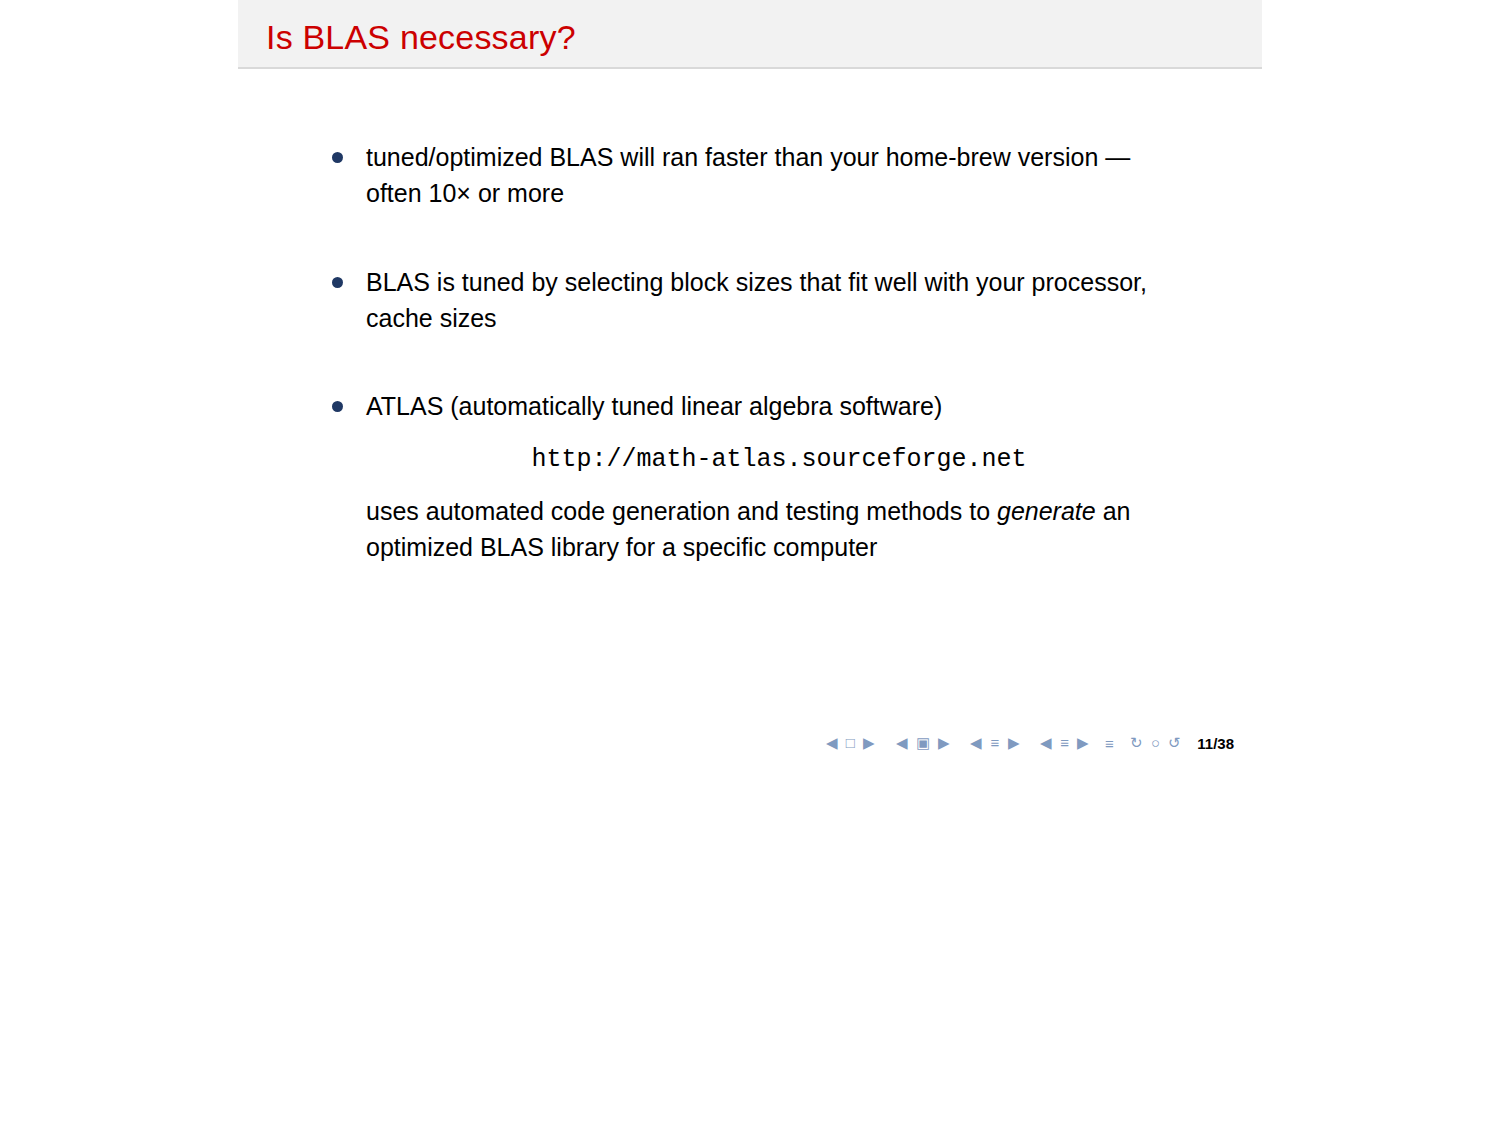Is BLAS necessary?
tuned/optimized BLAS will ran faster than your home-brew version — often 10× or more
BLAS is tuned by selecting block sizes that fit well with your processor, cache sizes
ATLAS (automatically tuned linear algebra software)
http://math-atlas.sourceforge.net
uses automated code generation and testing methods to generate an optimized BLAS library for a specific computer
◀ □ ▶ ◀ ▣ ▶ ◀ ≡ ▶ ◀ ≡ ▶ ≡ ↻ ○ ↺ 11/38